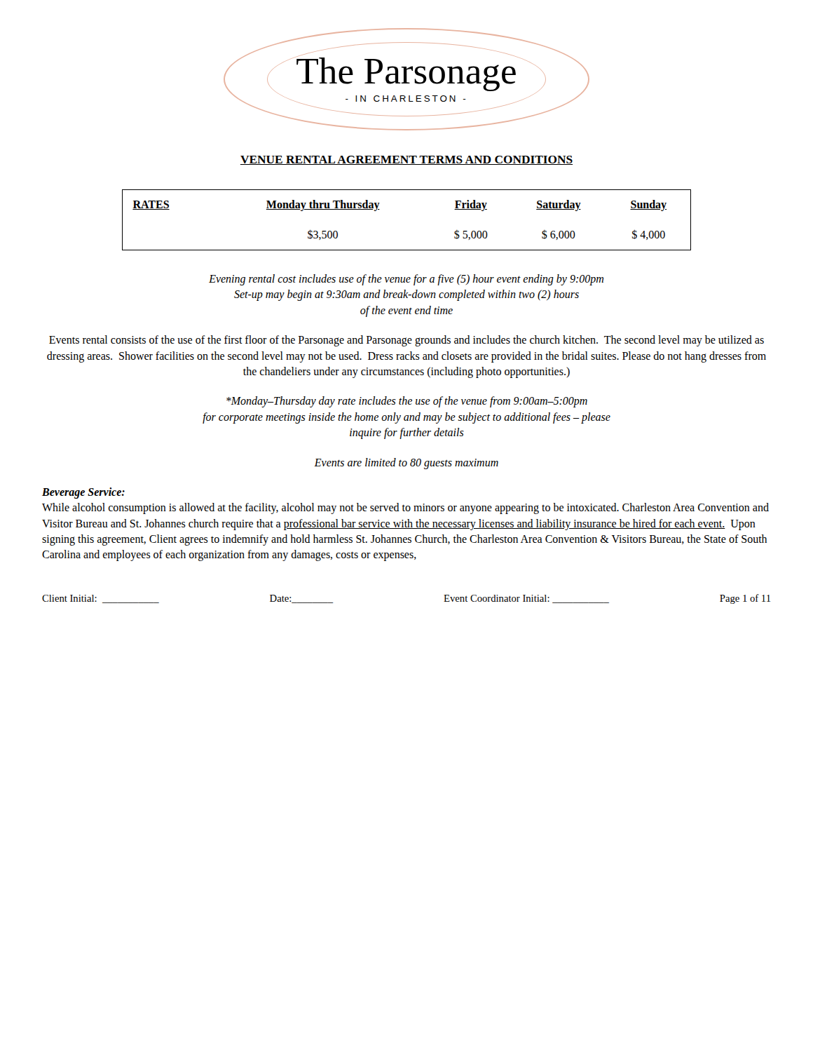The Parsonage
- IN CHARLESTON -
VENUE RENTAL AGREEMENT TERMS AND CONDITIONS
| RATES | Monday thru Thursday | Friday | Saturday | Sunday |
| | $3,500 | $ 5,000 | $ 6,000 | $ 4,000 |
Evening rental cost includes use of the venue for a five (5) hour event ending by 9:00pm
Set-up may begin at 9:30am and break-down completed within two (2) hours
of the event end time
Events rental consists of the use of the first floor of the Parsonage and Parsonage grounds and includes the church kitchen. The second level may be utilized as dressing areas. Shower facilities on the second level may not be used. Dress racks and closets are provided in the bridal suites. Please do not hang dresses from the chandeliers under any circumstances (including photo opportunities.)
*Monday–Thursday day rate includes the use of the venue from 9:00am–5:00pm
for corporate meetings inside the home only and may be subject to additional fees – please
inquire for further details
Events are limited to 80 guests maximum
Beverage Service:
While alcohol consumption is allowed at the facility, alcohol may not be served to minors or anyone appearing to be intoxicated. Charleston Area Convention and Visitor Bureau and St. Johannes church require that a professional bar service with the necessary licenses and liability insurance be hired for each event. Upon signing this agreement, Client agrees to indemnify and hold harmless St. Johannes Church, the Charleston Area Convention & Visitors Bureau, the State of South Carolina and employees of each organization from any damages, costs or expenses,
Client Initial: ___________ Date:________ Event Coordinator Initial: ___________ Page 1 of 11